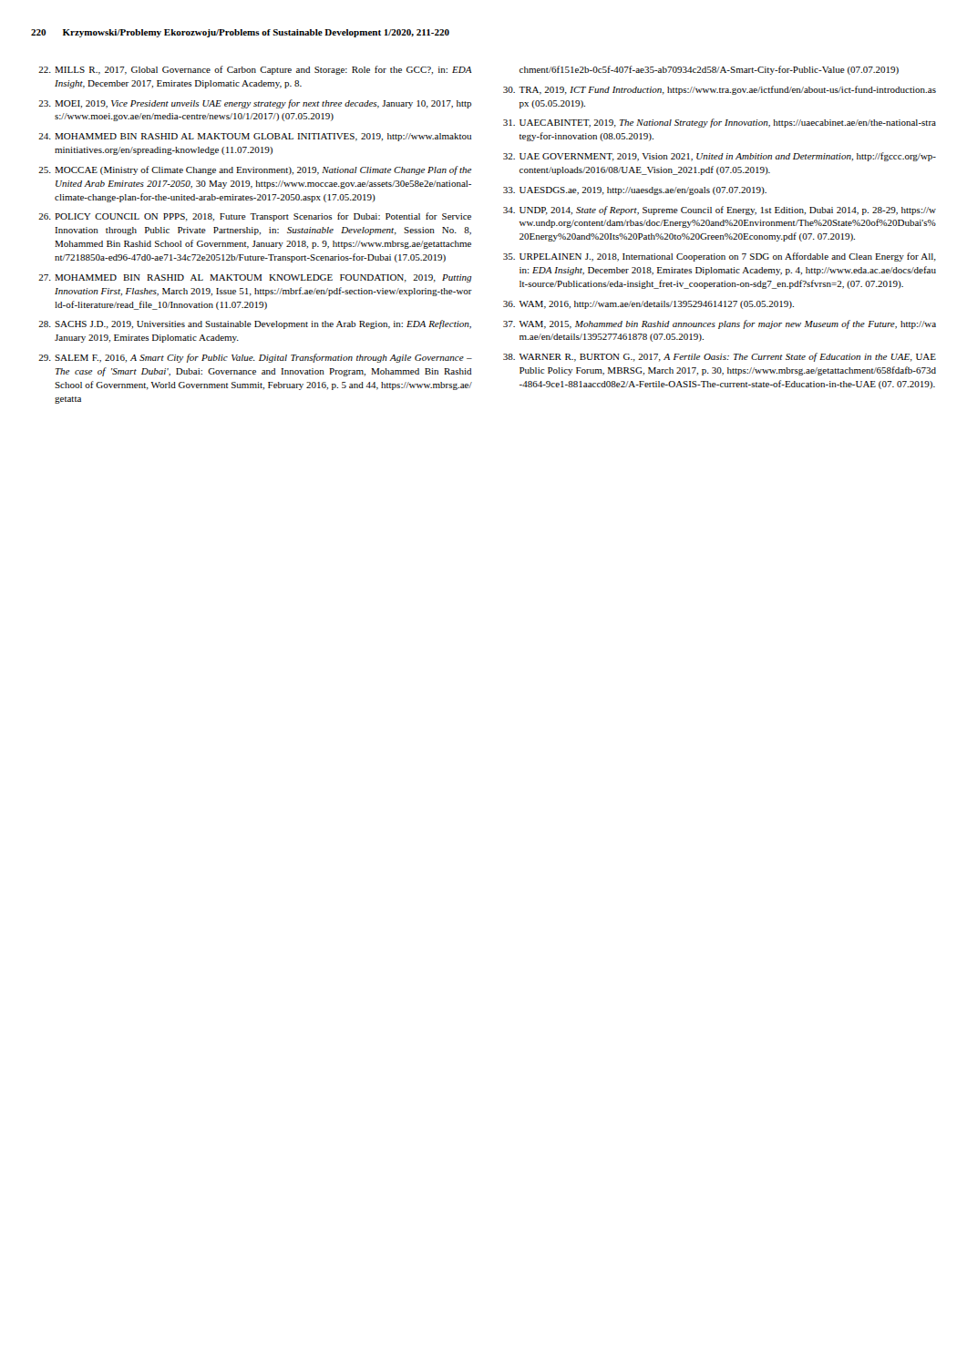220 Krzymowski/Problemy Ekorozwoju/Problems of Sustainable Development 1/2020, 211-220
22. MILLS R., 2017, Global Governance of Carbon Capture and Storage: Role for the GCC?, in: EDA Insight, December 2017, Emirates Diplomatic Academy, p. 8.
23. MOEI, 2019, Vice President unveils UAE energy strategy for next three decades, January 10, 2017, https://www.moei.gov.ae/en/media-centre/news/10/1/2017/) (07.05.2019)
24. MOHAMMED BIN RASHID AL MAKTOUM GLOBAL INITIATIVES, 2019, http://www.almaktouminitiatives.org/en/spreading-knowledge (11.07.2019)
25. MOCCAE (Ministry of Climate Change and Environment), 2019, National Climate Change Plan of the United Arab Emirates 2017-2050, 30 May 2019, https://www.moccae.gov.ae/assets/30e58e2e/national-climate-change-plan-for-the-united-arab-emirates-2017-2050.aspx (17.05.2019)
26. POLICY COUNCIL ON PPPS, 2018, Future Transport Scenarios for Dubai: Potential for Service Innovation through Public Private Partnership, in: Sustainable Development, Session No. 8, Mohammed Bin Rashid School of Government, January 2018, p. 9, https://www.mbrsg.ae/getattachment/7218850a-ed96-47d0-ae71-34c72e20512b/Future-Transport-Scenarios-for-Dubai (17.05.2019)
27. MOHAMMED BIN RASHID AL MAKTOUM KNOWLEDGE FOUNDATION, 2019, Putting Innovation First, Flashes, March 2019, Issue 51, https://mbrf.ae/en/pdf-section-view/exploring-the-world-of-literature/read_file_10/Innovation (11.07.2019)
28. SACHS J.D., 2019, Universities and Sustainable Development in the Arab Region, in: EDA Reflection, January 2019, Emirates Diplomatic Academy.
29. SALEM F., 2016, A Smart City for Public Value. Digital Transformation through Agile Governance – The case of 'Smart Dubai', Dubai: Governance and Innovation Program, Mohammed Bin Rashid School of Government, World Government Summit, February 2016, p. 5 and 44, https://www.mbrsg.ae/getatta
29. chment/6f151e2b-0c5f-407f-ae35-ab70934c2d58/A-Smart-City-for-Public-Value (07.07.2019)
30. TRA, 2019, ICT Fund Introduction, https://www.tra.gov.ae/ictfund/en/about-us/ict-fund-introduction.aspx (05.05.2019).
31. UAECABINTET, 2019, The National Strategy for Innovation, https://uaecabinet.ae/en/the-national-strategy-for-innovation (08.05.2019).
32. UAE GOVERNMENT, 2019, Vision 2021, United in Ambition and Determination, http://fgccc.org/wp-content/uploads/2016/08/UAE_Vision_2021.pdf (07.05.2019).
33. UAESDGS.ae, 2019, http://uaesdgs.ae/en/goals (07.07.2019).
34. UNDP, 2014, State of Report, Supreme Council of Energy, 1st Edition, Dubai 2014, p. 28-29, https://www.undp.org/content/dam/rbas/doc/Energy%20and%20Environment/The%20State%20of%20Dubai's%20Energy%20and%20Its%20Path%20to%20Green%20Economy.pdf (07. 07.2019).
35. URPELAINEN J., 2018, International Cooperation on 7 SDG on Affordable and Clean Energy for All, in: EDA Insight, December 2018, Emirates Diplomatic Academy, p. 4, http://www.eda.ac.ae/docs/default-source/Publications/eda-insight_fret-iv_cooperation-on-sdg7_en.pdf?sfvrsn=2, (07. 07.2019).
36. WAM, 2016, http://wam.ae/en/details/1395294614127 (05.05.2019).
37. WAM, 2015, Mohammed bin Rashid announces plans for major new Museum of the Future, http://wam.ae/en/details/1395277461878 (07.05.2019).
38. WARNER R., BURTON G., 2017, A Fertile Oasis: The Current State of Education in the UAE, UAE Public Policy Forum, MBRSG, March 2017, p. 30, https://www.mbrsg.ae/getattachment/658fdafb-673d-4864-9ce1-881aaccd08e2/A-Fertile-OASIS-The-current-state-of-Education-in-the-UAE (07. 07.2019).